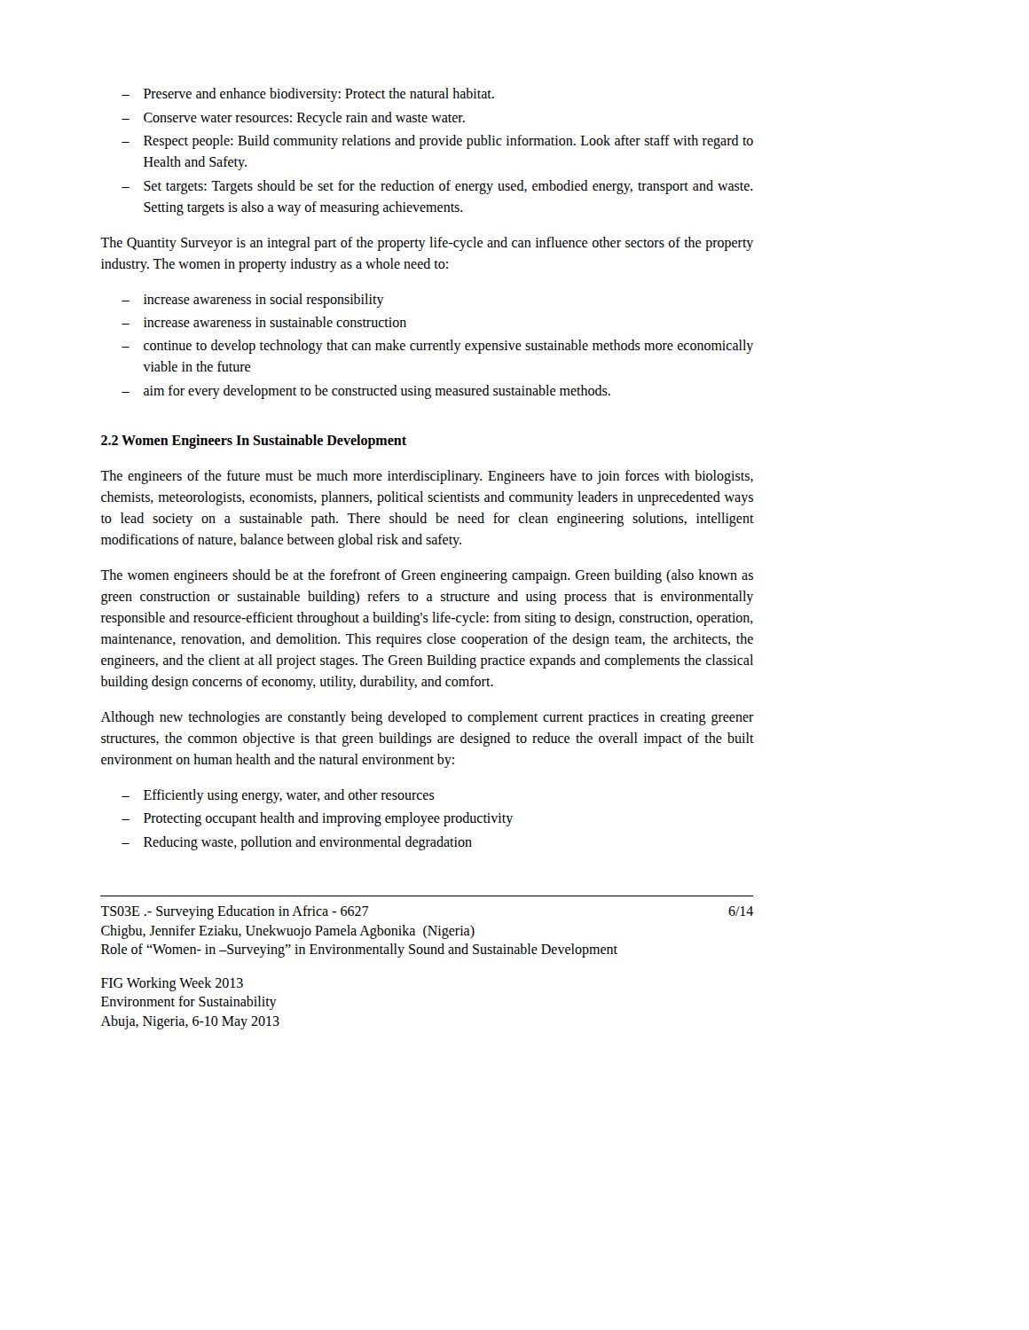Preserve and enhance biodiversity: Protect the natural habitat.
Conserve water resources: Recycle rain and waste water.
Respect people: Build community relations and provide public information. Look after staff with regard to Health and Safety.
Set targets: Targets should be set for the reduction of energy used, embodied energy, transport and waste. Setting targets is also a way of measuring achievements.
The Quantity Surveyor is an integral part of the property life-cycle and can influence other sectors of the property industry. The women in property industry as a whole need to:
increase awareness in social responsibility
increase awareness in sustainable construction
continue to develop technology that can make currently expensive sustainable methods more economically viable in the future
aim for every development to be constructed using measured sustainable methods.
2.2 Women Engineers In Sustainable Development
The engineers of the future must be much more interdisciplinary. Engineers have to join forces with biologists, chemists, meteorologists, economists, planners, political scientists and community leaders in unprecedented ways to lead society on a sustainable path. There should be need for clean engineering solutions, intelligent modifications of nature, balance between global risk and safety.
The women engineers should be at the forefront of Green engineering campaign. Green building (also known as green construction or sustainable building) refers to a structure and using process that is environmentally responsible and resource-efficient throughout a building's life-cycle: from siting to design, construction, operation, maintenance, renovation, and demolition. This requires close cooperation of the design team, the architects, the engineers, and the client at all project stages. The Green Building practice expands and complements the classical building design concerns of economy, utility, durability, and comfort.
Although new technologies are constantly being developed to complement current practices in creating greener structures, the common objective is that green buildings are designed to reduce the overall impact of the built environment on human health and the natural environment by:
Efficiently using energy, water, and other resources
Protecting occupant health and improving employee productivity
Reducing waste, pollution and environmental degradation
6/14 TS03E .- Surveying Education in Africa - 6627
Chigbu, Jennifer Eziaku, Unekwuojo Pamela Agbonika (Nigeria)
Role of “Women- in –Surveying” in Environmentally Sound and Sustainable Development
FIG Working Week 2013
Environment for Sustainability
Abuja, Nigeria, 6-10 May 2013